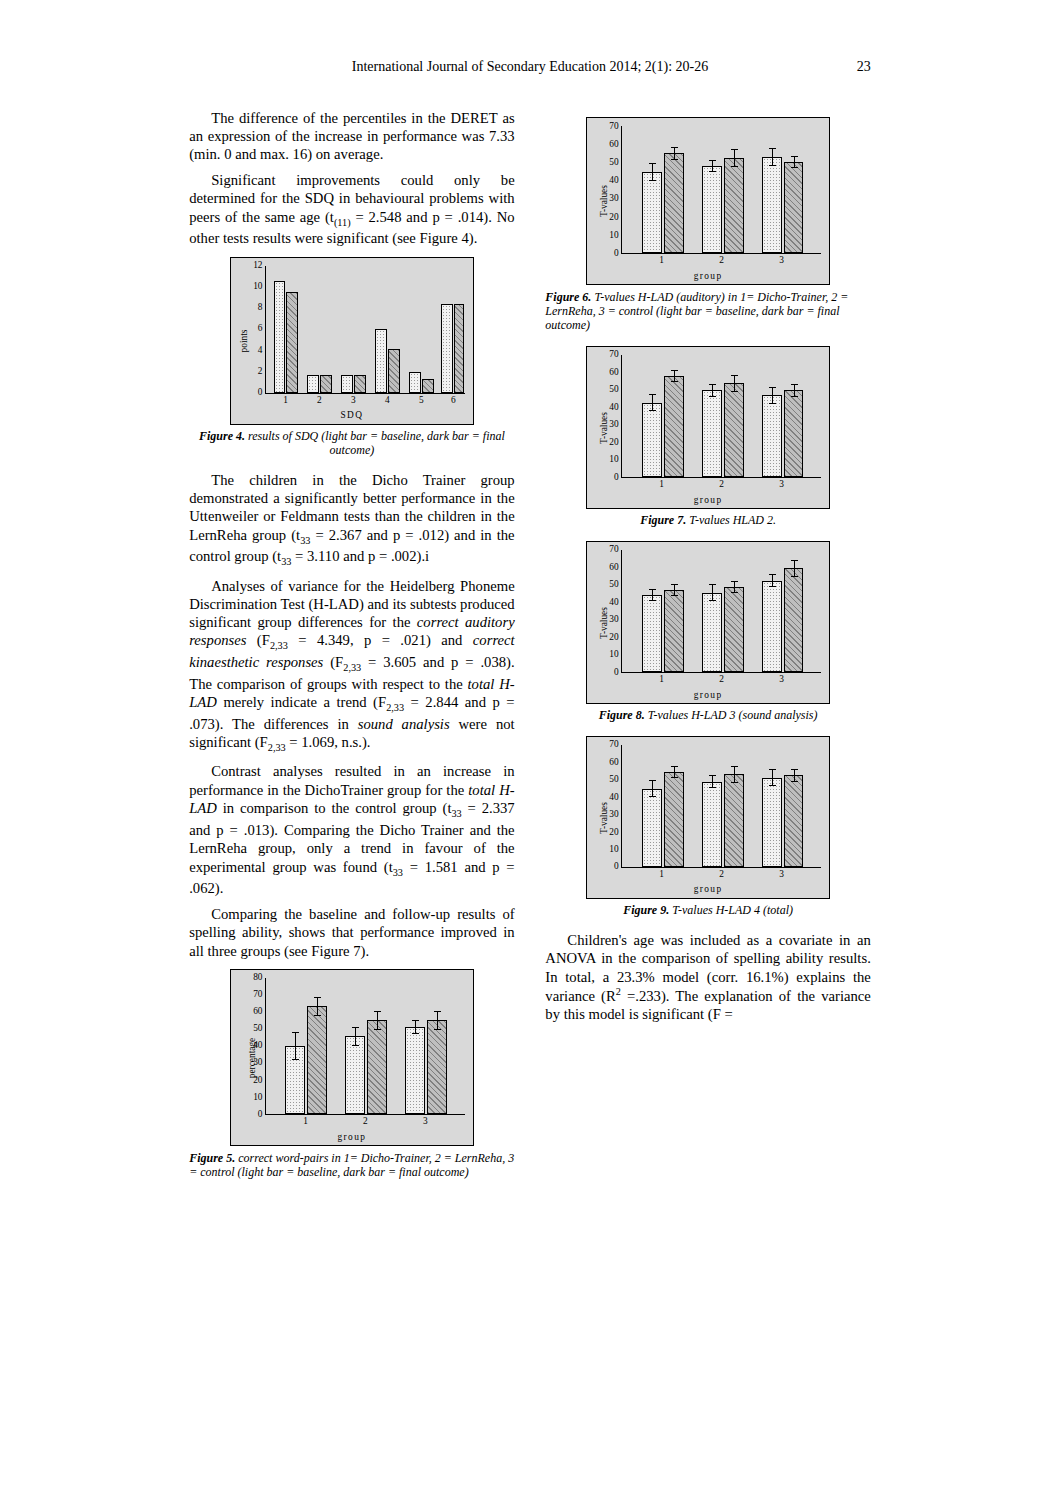International Journal of Secondary Education 2014; 2(1): 20-26 23
The difference of the percentiles in the DERET as an expression of the increase in performance was 7.33 (min. 0 and max. 16) on average.
Significant improvements could only be determined for the SDQ in behavioural problems with peers of the same age (t(11) = 2.548 and p = .014). No other tests results were significant (see Figure 4).
points
0
2
4
6
8
10
12
1
2
3
4
5
6
SDQ
Figure 4. results of SDQ (light bar = baseline, dark bar = final outcome)
The children in the Dicho Trainer group demonstrated a significantly better performance in the Uttenweiler or Feldmann tests than the children in the LernReha group (t33 = 2.367 and p = .012) and in the control group (t33 = 3.110 and p = .002).i
Analyses of variance for the Heidelberg Phoneme Discrimination Test (H-LAD) and its subtests produced significant group differences for the correct auditory responses (F2,33 = 4.349, p = .021) and correct kinaesthetic responses (F2,33 = 3.605 and p = .038). The comparison of groups with respect to the total H-LAD merely indicate a trend (F2,33 = 2.844 and p = .073). The differences in sound analysis were not significant (F2,33 = 1.069, n.s.).
Contrast analyses resulted in an increase in performance in the DichoTrainer group for the total H-LAD in comparison to the control group (t33 = 2.337 and p = .013). Comparing the Dicho Trainer and the LernReha group, only a trend in favour of the experimental group was found (t33 = 1.581 and p = .062).
Comparing the baseline and follow-up results of spelling ability, shows that performance improved in all three groups (see Figure 7).
percentage
0
10
20
30
40
50
60
70
80
1
2
3
group
Figure 5. correct word-pairs in 1= Dicho-Trainer, 2 = LernReha, 3 = control (light bar = baseline, dark bar = final outcome)
T-values
0
10
20
30
40
50
60
70
1
2
3
group
Figure 6. T-values H-LAD (auditory) in 1= Dicho-Trainer, 2 = LernReha, 3 = control (light bar = baseline, dark bar = final outcome)
T-values
0
10
20
30
40
50
60
70
1
2
3
group
Figure 7. T-values HLAD 2.
T-values
0
10
20
30
40
50
60
70
1
2
3
group
Figure 8. T-values H-LAD 3 (sound analysis)
T-values
0
10
20
30
40
50
60
70
1
2
3
group
Figure 9. T-values H-LAD 4 (total)
Children's age was included as a covariate in an ANOVA in the comparison of spelling ability results. In total, a 23.3% model (corr. 16.1%) explains the variance (R2 =.233). The explanation of the variance by this model is significant (F =